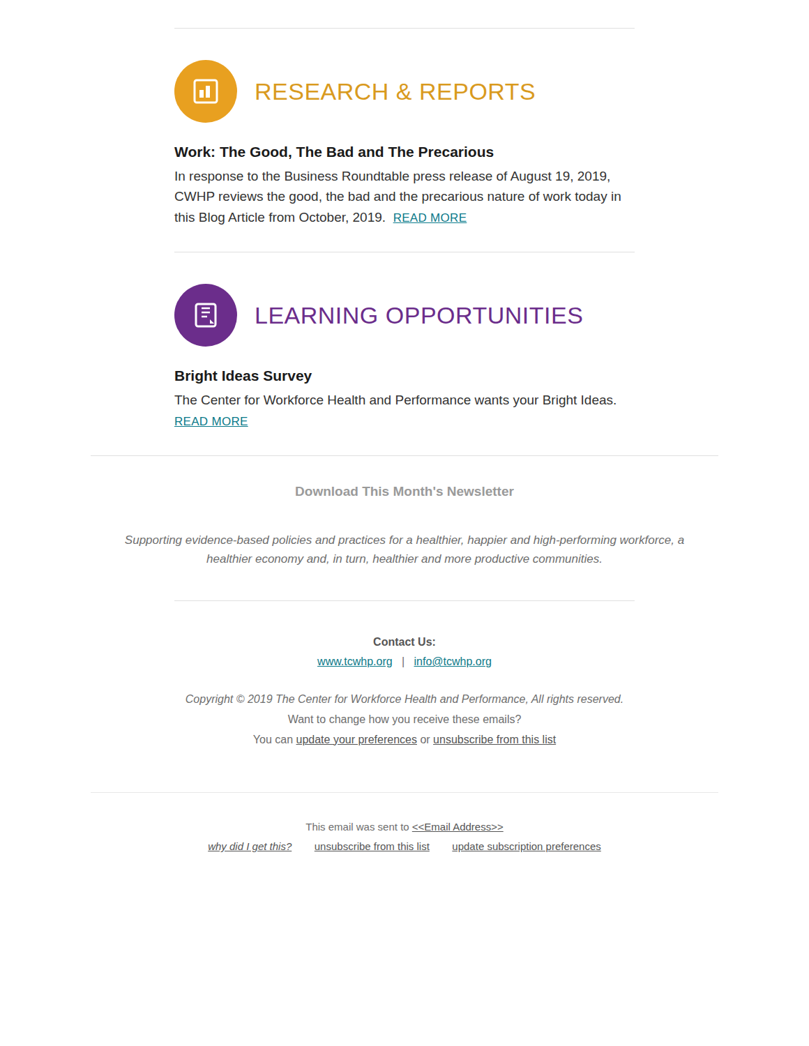RESEARCH & REPORTS
Work: The Good, The Bad and The Precarious
In response to the Business Roundtable press release of August 19, 2019, CWHP reviews the good, the bad and the precarious nature of work today in this Blog Article from October, 2019. READ MORE
LEARNING OPPORTUNITIES
Bright Ideas Survey
The Center for Workforce Health and Performance wants your Bright Ideas. READ MORE
Download This Month's Newsletter
Supporting evidence-based policies and practices for a healthier, happier and high-performing workforce, a healthier economy and, in turn, healthier and more productive communities.
Contact Us:
www.tcwhp.org | info@tcwhp.org
Copyright © 2019 The Center for Workforce Health and Performance, All rights reserved.
Want to change how you receive these emails?
You can update your preferences or unsubscribe from this list
This email was sent to <<Email Address>>
why did I get this? unsubscribe from this list update subscription preferences